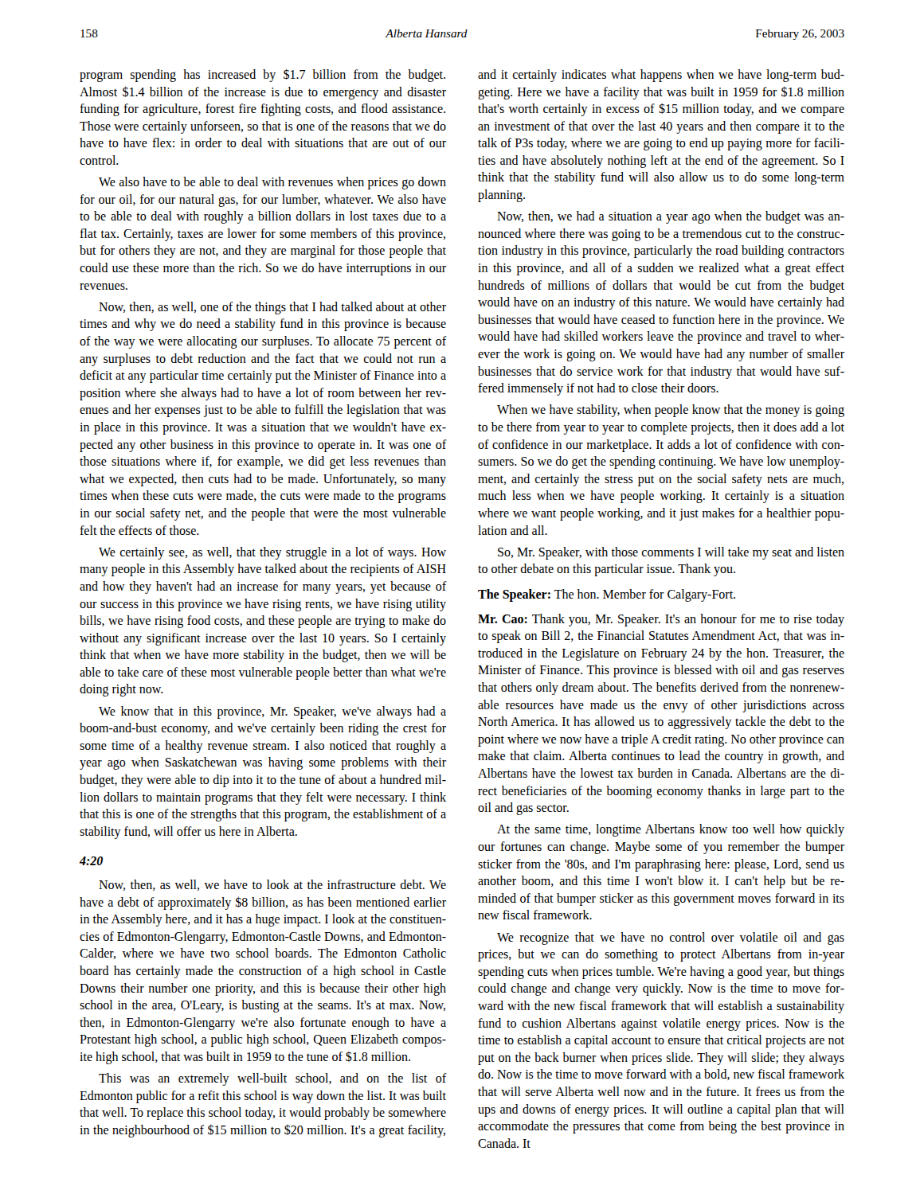158 Alberta Hansard February 26, 2003
program spending has increased by $1.7 billion from the budget. Almost $1.4 billion of the increase is due to emergency and disaster funding for agriculture, forest fire fighting costs, and flood assistance. Those were certainly unforseen, so that is one of the reasons that we do have to have flex: in order to deal with situations that are out of our control.
We also have to be able to deal with revenues when prices go down for our oil, for our natural gas, for our lumber, whatever. We also have to be able to deal with roughly a billion dollars in lost taxes due to a flat tax. Certainly, taxes are lower for some members of this province, but for others they are not, and they are marginal for those people that could use these more than the rich. So we do have interruptions in our revenues.
Now, then, as well, one of the things that I had talked about at other times and why we do need a stability fund in this province is because of the way we were allocating our surpluses. To allocate 75 percent of any surpluses to debt reduction and the fact that we could not run a deficit at any particular time certainly put the Minister of Finance into a position where she always had to have a lot of room between her revenues and her expenses just to be able to fulfill the legislation that was in place in this province. It was a situation that we wouldn't have expected any other business in this province to operate in. It was one of those situations where if, for example, we did get less revenues than what we expected, then cuts had to be made. Unfortunately, so many times when these cuts were made, the cuts were made to the programs in our social safety net, and the people that were the most vulnerable felt the effects of those.
We certainly see, as well, that they struggle in a lot of ways. How many people in this Assembly have talked about the recipients of AISH and how they haven't had an increase for many years, yet because of our success in this province we have rising rents, we have rising utility bills, we have rising food costs, and these people are trying to make do without any significant increase over the last 10 years. So I certainly think that when we have more stability in the budget, then we will be able to take care of these most vulnerable people better than what we're doing right now.
We know that in this province, Mr. Speaker, we've always had a boom-and-bust economy, and we've certainly been riding the crest for some time of a healthy revenue stream. I also noticed that roughly a year ago when Saskatchewan was having some problems with their budget, they were able to dip into it to the tune of about a hundred million dollars to maintain programs that they felt were necessary. I think that this is one of the strengths that this program, the establishment of a stability fund, will offer us here in Alberta.
4:20
Now, then, as well, we have to look at the infrastructure debt. We have a debt of approximately $8 billion, as has been mentioned earlier in the Assembly here, and it has a huge impact. I look at the constituencies of Edmonton-Glengarry, Edmonton-Castle Downs, and Edmonton-Calder, where we have two school boards. The Edmonton Catholic board has certainly made the construction of a high school in Castle Downs their number one priority, and this is because their other high school in the area, O'Leary, is busting at the seams. It's at max. Now, then, in Edmonton-Glengarry we're also fortunate enough to have a Protestant high school, a public high school, Queen Elizabeth composite high school, that was built in 1959 to the tune of $1.8 million.
This was an extremely well-built school, and on the list of Edmonton public for a refit this school is way down the list. It was built that well. To replace this school today, it would probably be somewhere in the neighbourhood of $15 million to $20 million. It's a great facility, and it certainly indicates what happens when we have long-term budgeting. Here we have a facility that was built in 1959 for $1.8 million that's worth certainly in excess of $15 million today, and we compare an investment of that over the last 40 years and then compare it to the talk of P3s today, where we are going to end up paying more for facilities and have absolutely nothing left at the end of the agreement. So I think that the stability fund will also allow us to do some long-term planning.
Now, then, we had a situation a year ago when the budget was announced where there was going to be a tremendous cut to the construction industry in this province, particularly the road building contractors in this province, and all of a sudden we realized what a great effect hundreds of millions of dollars that would be cut from the budget would have on an industry of this nature. We would have certainly had businesses that would have ceased to function here in the province. We would have had skilled workers leave the province and travel to wherever the work is going on. We would have had any number of smaller businesses that do service work for that industry that would have suffered immensely if not had to close their doors.
When we have stability, when people know that the money is going to be there from year to year to complete projects, then it does add a lot of confidence in our marketplace. It adds a lot of confidence with consumers. So we do get the spending continuing. We have low unemployment, and certainly the stress put on the social safety nets are much, much less when we have people working. It certainly is a situation where we want people working, and it just makes for a healthier population and all.
So, Mr. Speaker, with those comments I will take my seat and listen to other debate on this particular issue. Thank you.
The Speaker: The hon. Member for Calgary-Fort.
Mr. Cao: Thank you, Mr. Speaker. It's an honour for me to rise today to speak on Bill 2, the Financial Statutes Amendment Act, that was introduced in the Legislature on February 24 by the hon. Treasurer, the Minister of Finance. This province is blessed with oil and gas reserves that others only dream about. The benefits derived from the nonrenewable resources have made us the envy of other jurisdictions across North America. It has allowed us to aggressively tackle the debt to the point where we now have a triple A credit rating. No other province can make that claim. Alberta continues to lead the country in growth, and Albertans have the lowest tax burden in Canada. Albertans are the direct beneficiaries of the booming economy thanks in large part to the oil and gas sector.
At the same time, longtime Albertans know too well how quickly our fortunes can change. Maybe some of you remember the bumper sticker from the '80s, and I'm paraphrasing here: please, Lord, send us another boom, and this time I won't blow it. I can't help but be reminded of that bumper sticker as this government moves forward in its new fiscal framework.
We recognize that we have no control over volatile oil and gas prices, but we can do something to protect Albertans from in-year spending cuts when prices tumble. We're having a good year, but things could change and change very quickly. Now is the time to move forward with the new fiscal framework that will establish a sustainability fund to cushion Albertans against volatile energy prices. Now is the time to establish a capital account to ensure that critical projects are not put on the back burner when prices slide. They will slide; they always do. Now is the time to move forward with a bold, new fiscal framework that will serve Alberta well now and in the future. It frees us from the ups and downs of energy prices. It will outline a capital plan that will accommodate the pressures that come from being the best province in Canada. It